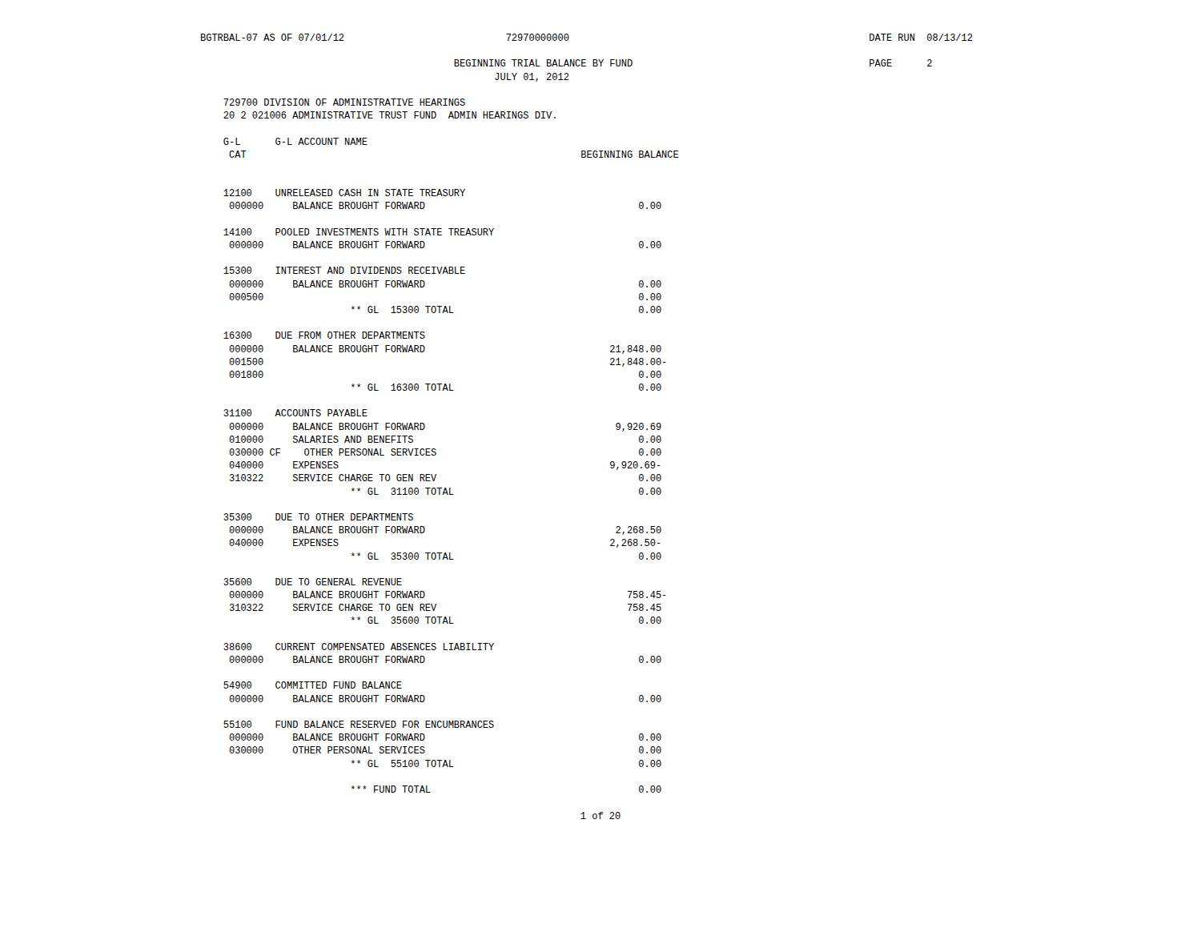BGTRBAL-07 AS OF 07/01/12                            72970000000                                                    DATE RUN  08/13/12

                                            BEGINNING TRIAL BALANCE BY FUND                                         PAGE      2
                                                   JULY 01, 2012

    729700 DIVISION OF ADMINISTRATIVE HEARINGS
    20 2 021006 ADMINISTRATIVE TRUST FUND  ADMIN HEARINGS DIV.

    G-L      G-L ACCOUNT NAME
     CAT                                                          BEGINNING BALANCE


    12100    UNRELEASED CASH IN STATE TREASURY
     000000     BALANCE BROUGHT FORWARD                                     0.00

    14100    POOLED INVESTMENTS WITH STATE TREASURY
     000000     BALANCE BROUGHT FORWARD                                     0.00

    15300    INTEREST AND DIVIDENDS RECEIVABLE
     000000     BALANCE BROUGHT FORWARD                                     0.00
     000500                                                                 0.00
                          ** GL  15300 TOTAL                                0.00

    16300    DUE FROM OTHER DEPARTMENTS
     000000     BALANCE BROUGHT FORWARD                                21,848.00
     001500                                                            21,848.00-
     001800                                                                 0.00
                          ** GL  16300 TOTAL                                0.00

    31100    ACCOUNTS PAYABLE
     000000     BALANCE BROUGHT FORWARD                                 9,920.69
     010000     SALARIES AND BENEFITS                                       0.00
     030000 CF    OTHER PERSONAL SERVICES                                   0.00
     040000     EXPENSES                                               9,920.69-
     310322     SERVICE CHARGE TO GEN REV                                   0.00
                          ** GL  31100 TOTAL                                0.00

    35300    DUE TO OTHER DEPARTMENTS
     000000     BALANCE BROUGHT FORWARD                                 2,268.50
     040000     EXPENSES                                               2,268.50-
                          ** GL  35300 TOTAL                                0.00

    35600    DUE TO GENERAL REVENUE
     000000     BALANCE BROUGHT FORWARD                                   758.45-
     310322     SERVICE CHARGE TO GEN REV                                 758.45
                          ** GL  35600 TOTAL                                0.00

    38600    CURRENT COMPENSATED ABSENCES LIABILITY
     000000     BALANCE BROUGHT FORWARD                                     0.00

    54900    COMMITTED FUND BALANCE
     000000     BALANCE BROUGHT FORWARD                                     0.00

    55100    FUND BALANCE RESERVED FOR ENCUMBRANCES
     000000     BALANCE BROUGHT FORWARD                                     0.00
     030000     OTHER PERSONAL SERVICES                                     0.00
                          ** GL  55100 TOTAL                                0.00

                          *** FUND TOTAL                                    0.00
1 of 20